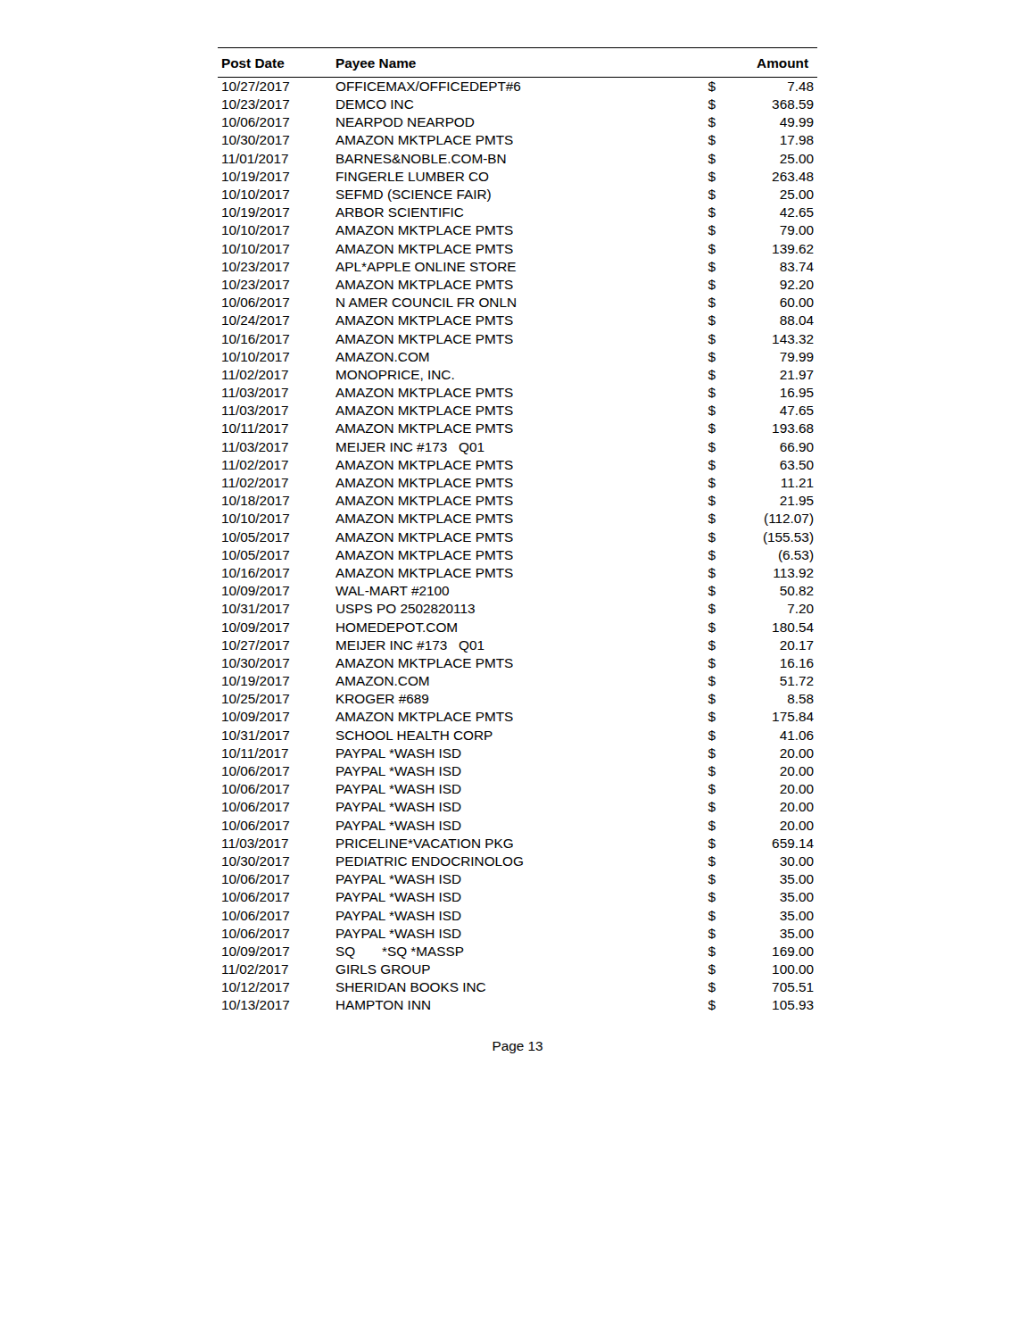| Post Date | Payee Name | Amount |
| --- | --- | --- |
| 10/27/2017 | OFFICEMAX/OFFICEDEPT#6 | $ | 7.48 |
| 10/23/2017 | DEMCO INC | $ | 368.59 |
| 10/06/2017 | NEARPOD NEARPOD | $ | 49.99 |
| 10/30/2017 | AMAZON MKTPLACE PMTS | $ | 17.98 |
| 11/01/2017 | BARNES&NOBLE.COM-BN | $ | 25.00 |
| 10/19/2017 | FINGERLE LUMBER CO | $ | 263.48 |
| 10/10/2017 | SEFMD (SCIENCE FAIR) | $ | 25.00 |
| 10/19/2017 | ARBOR SCIENTIFIC | $ | 42.65 |
| 10/10/2017 | AMAZON MKTPLACE PMTS | $ | 79.00 |
| 10/10/2017 | AMAZON MKTPLACE PMTS | $ | 139.62 |
| 10/23/2017 | APL*APPLE ONLINE STORE | $ | 83.74 |
| 10/23/2017 | AMAZON MKTPLACE PMTS | $ | 92.20 |
| 10/06/2017 | N AMER COUNCIL FR ONLN | $ | 60.00 |
| 10/24/2017 | AMAZON MKTPLACE PMTS | $ | 88.04 |
| 10/16/2017 | AMAZON MKTPLACE PMTS | $ | 143.32 |
| 10/10/2017 | AMAZON.COM | $ | 79.99 |
| 11/02/2017 | MONOPRICE, INC. | $ | 21.97 |
| 11/03/2017 | AMAZON MKTPLACE PMTS | $ | 16.95 |
| 11/03/2017 | AMAZON MKTPLACE PMTS | $ | 47.65 |
| 10/11/2017 | AMAZON MKTPLACE PMTS | $ | 193.68 |
| 11/03/2017 | MEIJER INC #173 Q01 | $ | 66.90 |
| 11/02/2017 | AMAZON MKTPLACE PMTS | $ | 63.50 |
| 11/02/2017 | AMAZON MKTPLACE PMTS | $ | 11.21 |
| 10/18/2017 | AMAZON MKTPLACE PMTS | $ | 21.95 |
| 10/10/2017 | AMAZON MKTPLACE PMTS | $ | (112.07) |
| 10/05/2017 | AMAZON MKTPLACE PMTS | $ | (155.53) |
| 10/05/2017 | AMAZON MKTPLACE PMTS | $ | (6.53) |
| 10/16/2017 | AMAZON MKTPLACE PMTS | $ | 113.92 |
| 10/09/2017 | WAL-MART #2100 | $ | 50.82 |
| 10/31/2017 | USPS PO 2502820113 | $ | 7.20 |
| 10/09/2017 | HOMEDEPOT.COM | $ | 180.54 |
| 10/27/2017 | MEIJER INC #173 Q01 | $ | 20.17 |
| 10/30/2017 | AMAZON MKTPLACE PMTS | $ | 16.16 |
| 10/19/2017 | AMAZON.COM | $ | 51.72 |
| 10/25/2017 | KROGER #689 | $ | 8.58 |
| 10/09/2017 | AMAZON MKTPLACE PMTS | $ | 175.84 |
| 10/31/2017 | SCHOOL HEALTH CORP | $ | 41.06 |
| 10/11/2017 | PAYPAL *WASH ISD | $ | 20.00 |
| 10/06/2017 | PAYPAL *WASH ISD | $ | 20.00 |
| 10/06/2017 | PAYPAL *WASH ISD | $ | 20.00 |
| 10/06/2017 | PAYPAL *WASH ISD | $ | 20.00 |
| 10/06/2017 | PAYPAL *WASH ISD | $ | 20.00 |
| 11/03/2017 | PRICELINE*VACATION PKG | $ | 659.14 |
| 10/30/2017 | PEDIATRIC ENDOCRINOLOG | $ | 30.00 |
| 10/06/2017 | PAYPAL *WASH ISD | $ | 35.00 |
| 10/06/2017 | PAYPAL *WASH ISD | $ | 35.00 |
| 10/06/2017 | PAYPAL *WASH ISD | $ | 35.00 |
| 10/06/2017 | PAYPAL *WASH ISD | $ | 35.00 |
| 10/09/2017 | SQ *SQ *MASSP | $ | 169.00 |
| 11/02/2017 | GIRLS GROUP | $ | 100.00 |
| 10/12/2017 | SHERIDAN BOOKS INC | $ | 705.51 |
| 10/13/2017 | HAMPTON INN | $ | 105.93 |
Page 13